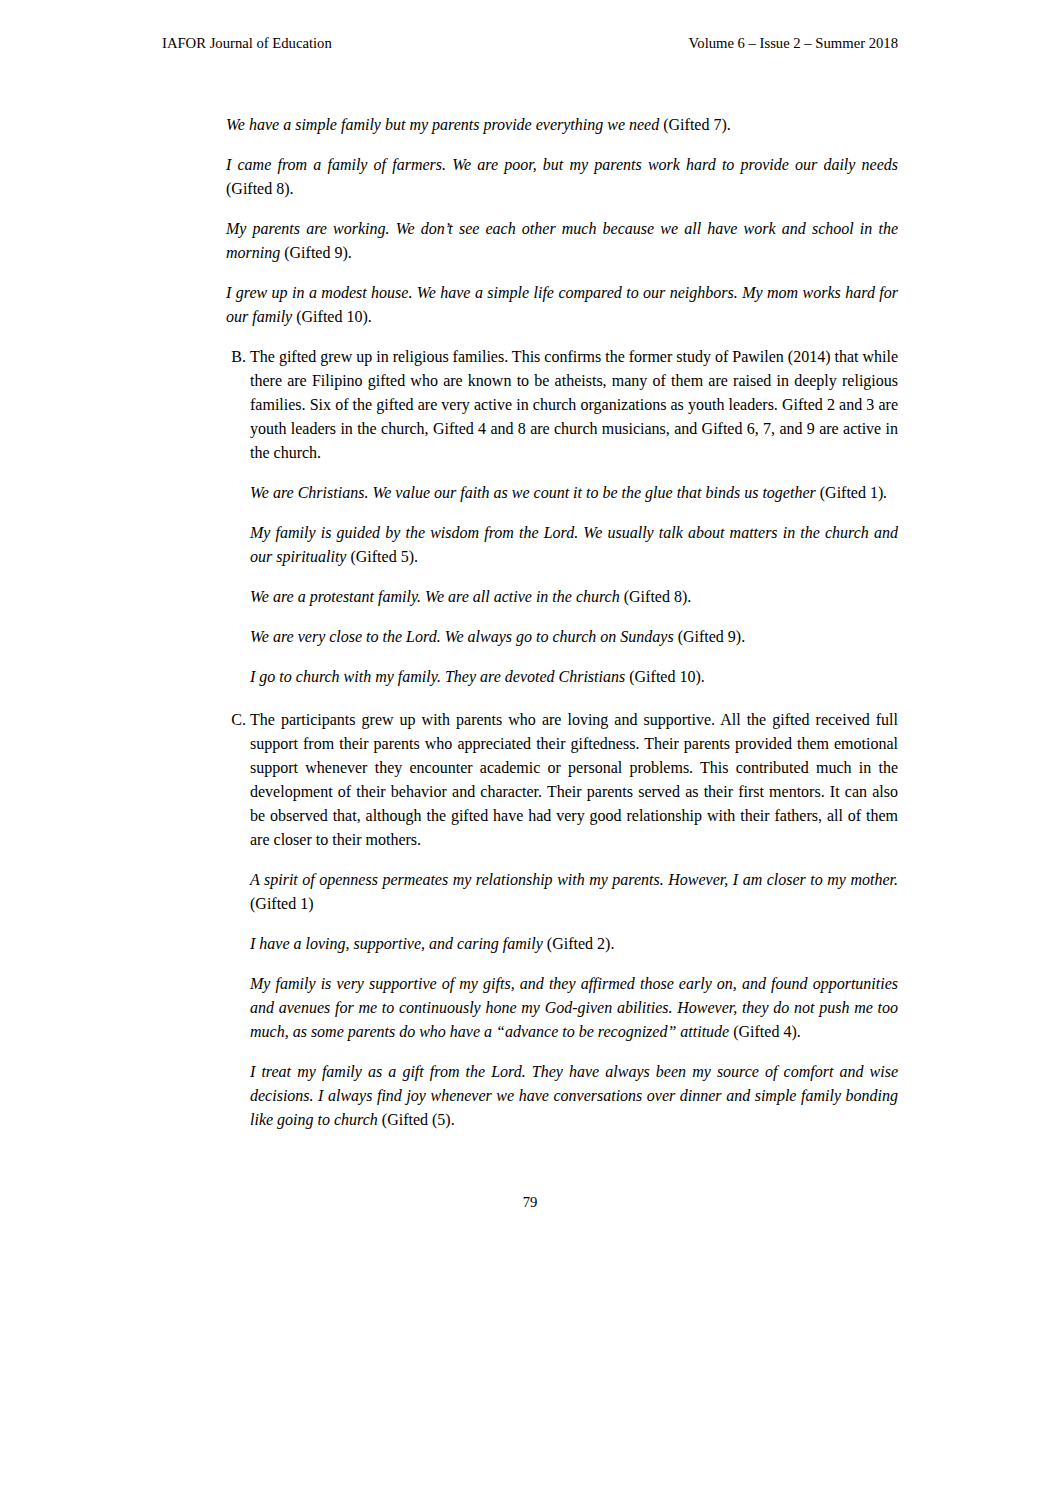IAFOR Journal of Education Volume 6 – Issue 2 – Summer 2018
We have a simple family but my parents provide everything we need (Gifted 7).
I came from a family of farmers. We are poor, but my parents work hard to provide our daily needs (Gifted 8).
My parents are working. We don’t see each other much because we all have work and school in the morning (Gifted 9).
I grew up in a modest house. We have a simple life compared to our neighbors. My mom works hard for our family (Gifted 10).
The gifted grew up in religious families. This confirms the former study of Pawilen (2014) that while there are Filipino gifted who are known to be atheists, many of them are raised in deeply religious families. Six of the gifted are very active in church organizations as youth leaders. Gifted 2 and 3 are youth leaders in the church, Gifted 4 and 8 are church musicians, and Gifted 6, 7, and 9 are active in the church.
We are Christians. We value our faith as we count it to be the glue that binds us together (Gifted 1).
My family is guided by the wisdom from the Lord. We usually talk about matters in the church and our spirituality (Gifted 5).
We are a protestant family. We are all active in the church (Gifted 8).
We are very close to the Lord. We always go to church on Sundays (Gifted 9).
I go to church with my family. They are devoted Christians (Gifted 10).
The participants grew up with parents who are loving and supportive. All the gifted received full support from their parents who appreciated their giftedness. Their parents provided them emotional support whenever they encounter academic or personal problems. This contributed much in the development of their behavior and character. Their parents served as their first mentors. It can also be observed that, although the gifted have had very good relationship with their fathers, all of them are closer to their mothers.
A spirit of openness permeates my relationship with my parents. However, I am closer to my mother. (Gifted 1)
I have a loving, supportive, and caring family (Gifted 2).
My family is very supportive of my gifts, and they affirmed those early on, and found opportunities and avenues for me to continuously hone my God-given abilities. However, they do not push me too much, as some parents do who have a “advance to be recognized” attitude (Gifted 4).
I treat my family as a gift from the Lord. They have always been my source of comfort and wise decisions. I always find joy whenever we have conversations over dinner and simple family bonding like going to church (Gifted (5).
79